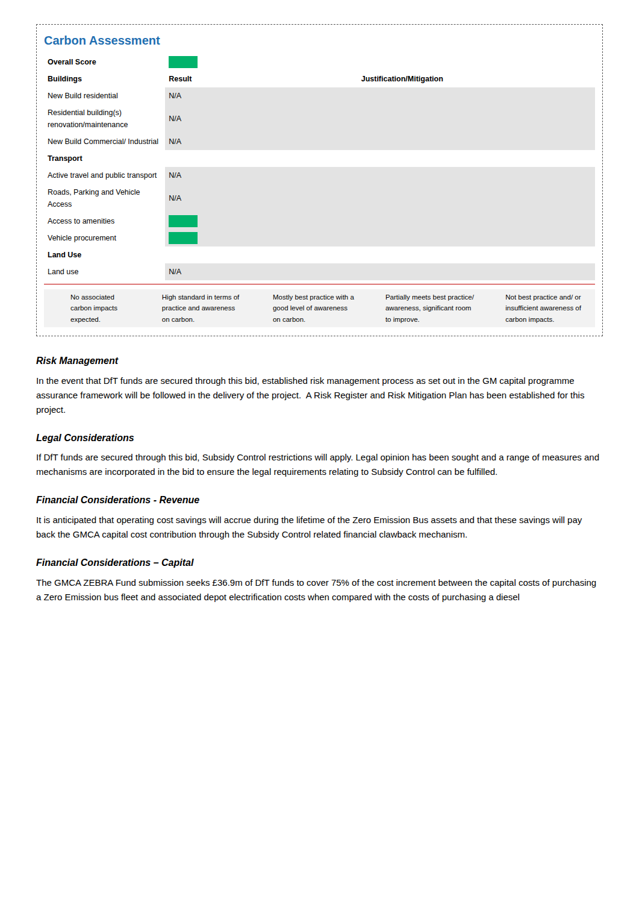Carbon Assessment
| Overall Score | | |
| Buildings | Result | Justification/Mitigation |
| New Build residential | N/A | |
| Residential building(s) renovation/maintenance | N/A | |
| New Build Commercial/ Industrial | N/A | |
| Transport |
| Active travel and public transport | N/A | |
| Roads, Parking and Vehicle Access | N/A | |
| Access to amenities | | |
| Vehicle procurement | | |
| Land Use |
| Land use | N/A | |
| | No associated carbon impacts expected. | | High standard in terms of practice and awareness on carbon. | | Mostly best practice with a good level of awareness on carbon. | | Partially meets best practice/ awareness, significant room to improve. | | Not best practice and/ or insufficient awareness of carbon impacts. |
Risk Management
In the event that DfT funds are secured through this bid, established risk management process as set out in the GM capital programme assurance framework will be followed in the delivery of the project. A Risk Register and Risk Mitigation Plan has been established for this project.
Legal Considerations
If DfT funds are secured through this bid, Subsidy Control restrictions will apply. Legal opinion has been sought and a range of measures and mechanisms are incorporated in the bid to ensure the legal requirements relating to Subsidy Control can be fulfilled.
Financial Considerations - Revenue
It is anticipated that operating cost savings will accrue during the lifetime of the Zero Emission Bus assets and that these savings will pay back the GMCA capital cost contribution through the Subsidy Control related financial clawback mechanism.
Financial Considerations – Capital
The GMCA ZEBRA Fund submission seeks £36.9m of DfT funds to cover 75% of the cost increment between the capital costs of purchasing a Zero Emission bus fleet and associated depot electrification costs when compared with the costs of purchasing a diesel